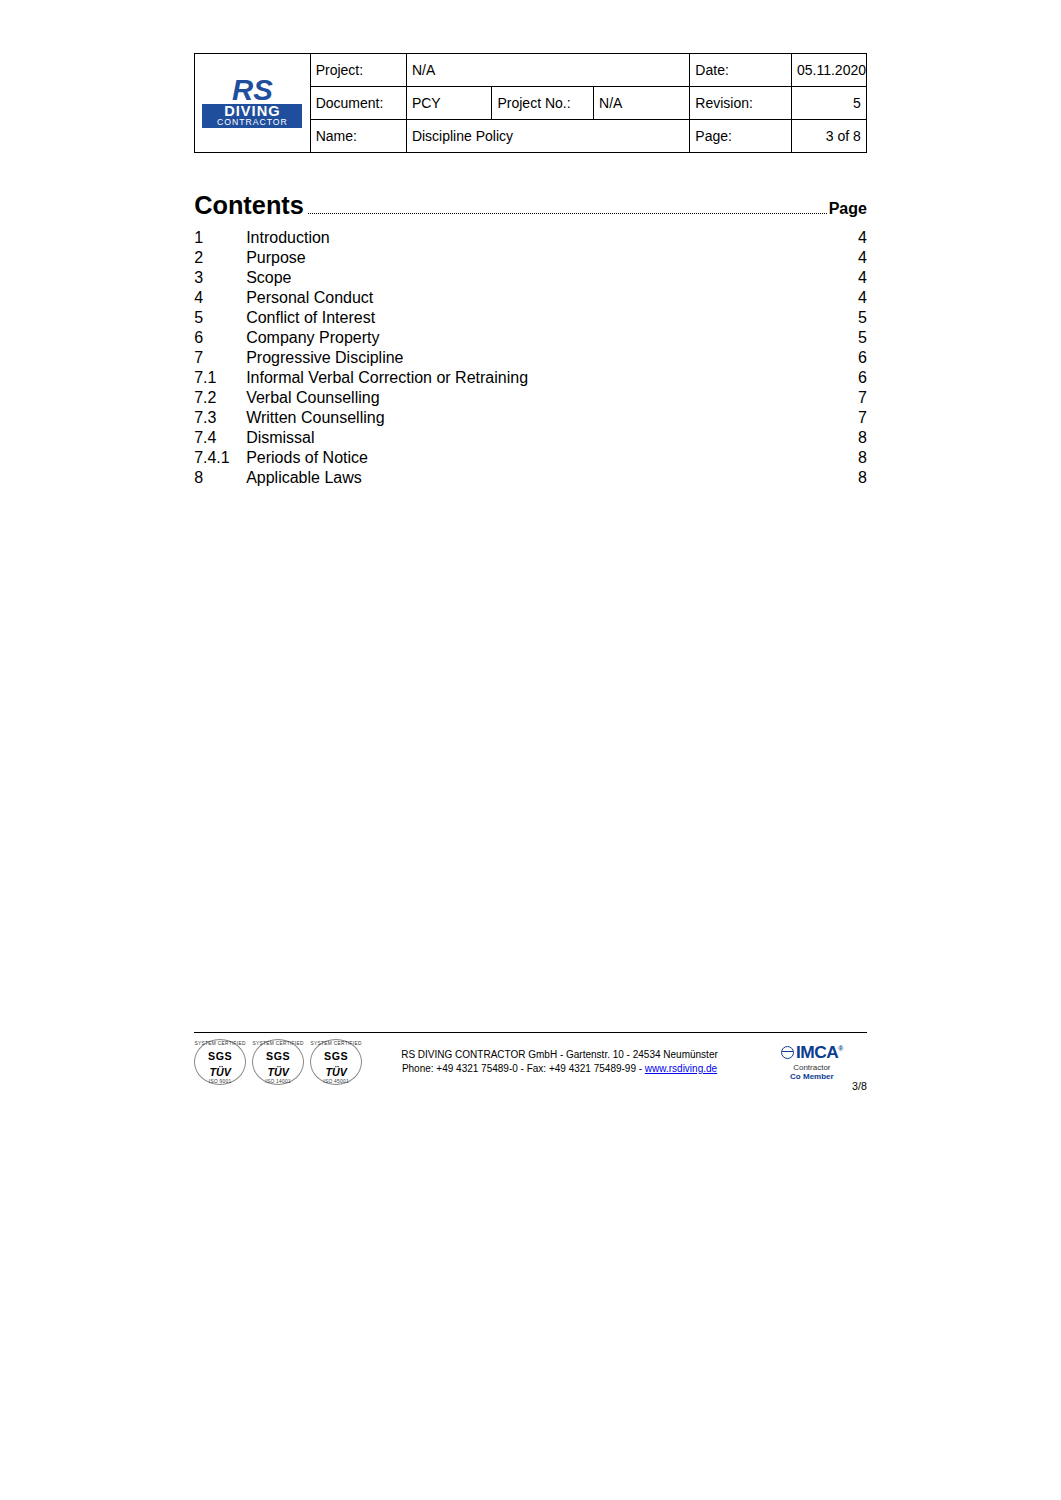| RS DIVING CONTRACTOR | Project: | N/A | Date: | 05.11.2020 |
| Document: | PCY | Project No.: | N/A | Revision: | 5 |
| Name: | Discipline Policy | Page: | 3 of 8 |
Contents
Page
| 1 | Introduction | | 4 |
| 2 | Purpose | | 4 |
| 3 | Scope | | 4 |
| 4 | Personal Conduct | | 4 |
| 5 | Conflict of Interest | | 5 |
| 6 | Company Property | | 5 |
| 7 | Progressive Discipline | | 6 |
| 7.1 | Informal Verbal Correction or Retraining | | 6 |
| 7.2 | Verbal Counselling | | 7 |
| 7.3 | Written Counselling | | 7 |
| 7.4 | Dismissal | | 8 |
| 7.4.1 | Periods of Notice | | 8 |
| 8 | Applicable Laws | | 8 |
SYSTEM CERTIFIED
SGS
TÜV
ISO 9001
SYSTEM CERTIFIED
SGS
TÜV
ISO 14001
SYSTEM CERTIFIED
SGS
TÜV
ISO 45001
RS DIVING CONTRACTOR GmbH - Gartenstr. 10 - 24534 Neumünster
Phone: +49 4321 75489-0 - Fax: +49 4321 75489-99 - www.rsdiving.de
IMCA®
Contractor
Co Member
3/8